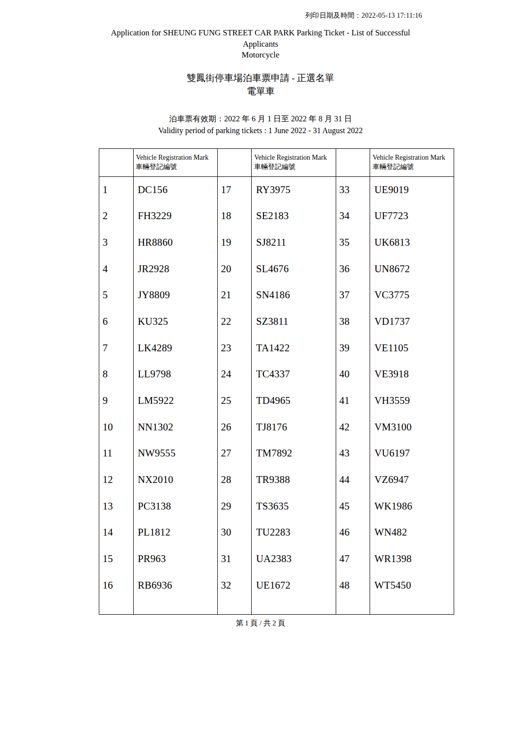列印日期及時間：2022-05-13 17:11:16
Application for SHEUNG FUNG STREET CAR PARK Parking Ticket - List of Successful ApplicantsMotorcycle
雙鳳街停車場泊車票申請 - 正選名單電單車
泊車票有效期：2022 年 6 月 1 日至 2022 年 8 月 31 日
Validity period of parking tickets : 1 June 2022 - 31 August 2022
| | Vehicle Registration Mark 車輛登記編號 | | Vehicle Registration Mark 車輛登記編號 | | Vehicle Registration Mark 車輛登記編號 |
| --- | --- | --- | --- | --- | --- |
| 1 | DC156 | 17 | RY3975 | 33 | UE9019 |
| 2 | FH3229 | 18 | SE2183 | 34 | UF7723 |
| 3 | HR8860 | 19 | SJ8211 | 35 | UK6813 |
| 4 | JR2928 | 20 | SL4676 | 36 | UN8672 |
| 5 | JY8809 | 21 | SN4186 | 37 | VC3775 |
| 6 | KU325 | 22 | SZ3811 | 38 | VD1737 |
| 7 | LK4289 | 23 | TA1422 | 39 | VE1105 |
| 8 | LL9798 | 24 | TC4337 | 40 | VE3918 |
| 9 | LM5922 | 25 | TD4965 | 41 | VH3559 |
| 10 | NN1302 | 26 | TJ8176 | 42 | VM3100 |
| 11 | NW9555 | 27 | TM7892 | 43 | VU6197 |
| 12 | NX2010 | 28 | TR9388 | 44 | VZ6947 |
| 13 | PC3138 | 29 | TS3635 | 45 | WK1986 |
| 14 | PL1812 | 30 | TU2283 | 46 | WN482 |
| 15 | PR963 | 31 | UA2383 | 47 | WR1398 |
| 16 | RB6936 | 32 | UE1672 | 48 | WT5450 |
第 1 頁 / 共 2 頁